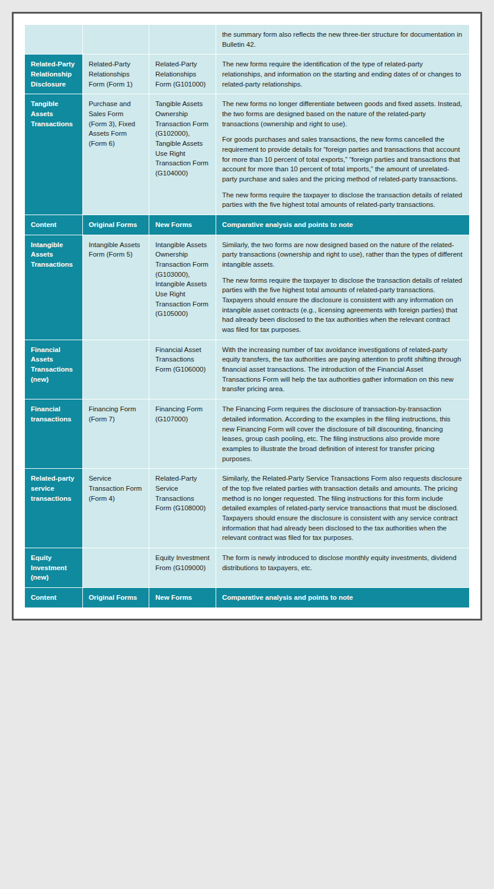| | | | the summary form also reflects the new three-tier structure for documentation in Bulletin 42. |
| Related-Party Relationship Disclosure | Related-Party Relationships Form (Form 1) | Related-Party Relationships Form (G101000) | The new forms require the identification of the type of related-party relationships, and information on the starting and ending dates of or changes to related-party relationships. |
| Tangible Assets Transactions | Purchase and Sales Form (Form 3), Fixed Assets Form (Form 6) | Tangible Assets Ownership Transaction Form (G102000), Tangible Assets Use Right Transaction Form (G104000) | The new forms no longer differentiate between goods and fixed assets. Instead, the two forms are designed based on the nature of the related-party transactions (ownership and right to use). For goods purchases and sales transactions, the new forms cancelled the requirement to provide details for “foreign parties and transactions that account for more than 10 percent of total exports,” “foreign parties and transactions that account for more than 10 percent of total imports,” the amount of unrelated-party purchase and sales and the pricing method of related-party transactions. The new forms require the taxpayer to disclose the transaction details of related parties with the five highest total amounts of related-party transactions. |
| Content | Original Forms | New Forms | Comparative analysis and points to note |
| Intangible Assets Transactions | Intangible Assets Form (Form 5) | Intangible Assets Ownership Transaction Form (G103000), Intangible Assets Use Right Transaction Form (G105000) | Similarly, the two forms are now designed based on the nature of the related-party transactions (ownership and right to use), rather than the types of different intangible assets. The new forms require the taxpayer to disclose the transaction details of related parties with the five highest total amounts of related-party transactions. Taxpayers should ensure the disclosure is consistent with any information on intangible asset contracts (e.g., licensing agreements with foreign parties) that had already been disclosed to the tax authorities when the relevant contract was filed for tax purposes. |
| Financial Assets Transactions (new) | | Financial Asset Transactions Form (G106000) | With the increasing number of tax avoidance investigations of related-party equity transfers, the tax authorities are paying attention to profit shifting through financial asset transactions. The introduction of the Financial Asset Transactions Form will help the tax authorities gather information on this new transfer pricing area. |
| Financial transactions | Financing Form (Form 7) | Financing Form (G107000) | The Financing Form requires the disclosure of transaction-by-transaction detailed information. According to the examples in the filing instructions, this new Financing Form will cover the disclosure of bill discounting, financing leases, group cash pooling, etc. The filing instructions also provide more examples to illustrate the broad definition of interest for transfer pricing purposes. |
| Related-party service transactions | Service Transaction Form (Form 4) | Related-Party Service Transactions Form (G108000) | Similarly, the Related-Party Service Transactions Form also requests disclosure of the top five related parties with transaction details and amounts. The pricing method is no longer requested. The filing instructions for this form include detailed examples of related-party service transactions that must be disclosed. Taxpayers should ensure the disclosure is consistent with any service contract information that had already been disclosed to the tax authorities when the relevant contract was filed for tax purposes. |
| Equity Investment (new) | | Equity Investment From (G109000) | The form is newly introduced to disclose monthly equity investments, dividend distributions to taxpayers, etc. |
| Content | Original Forms | New Forms | Comparative analysis and points to note |